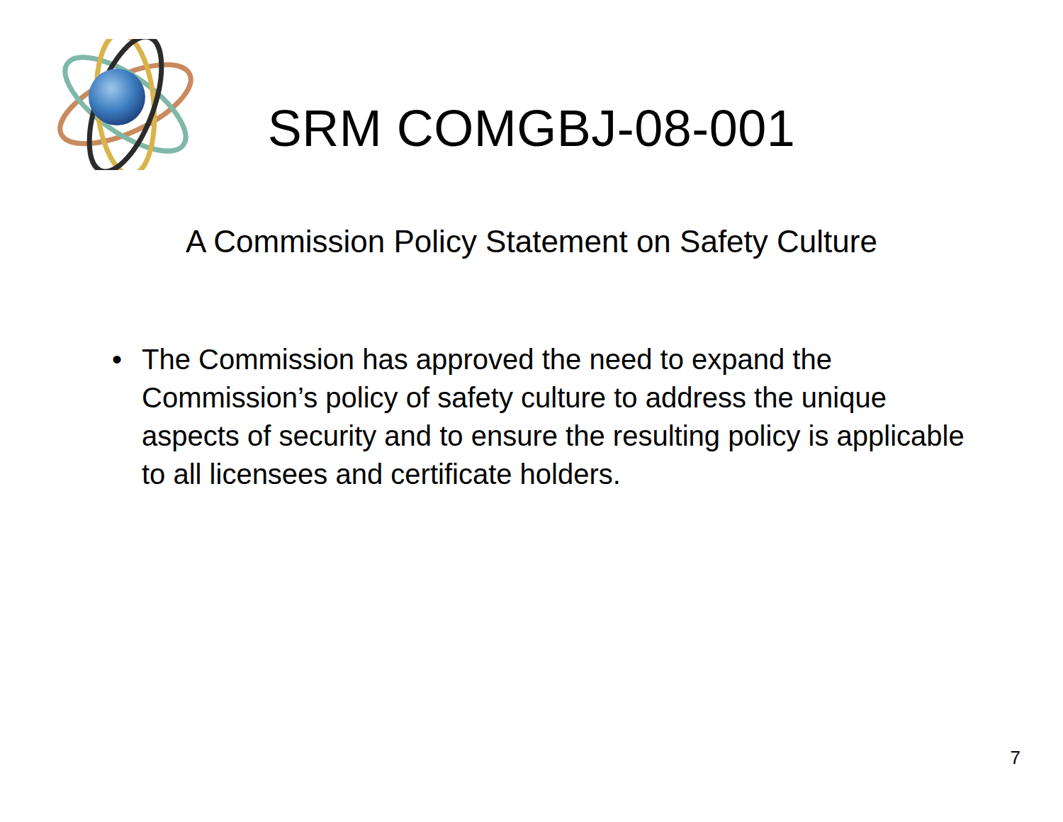SRM COMGBJ-08-001
A Commission Policy Statement on Safety Culture
The Commission has approved the need to expand the Commission’s policy of safety culture to address the unique aspects of security and to ensure the resulting policy is applicable to all licensees and certificate holders.
7